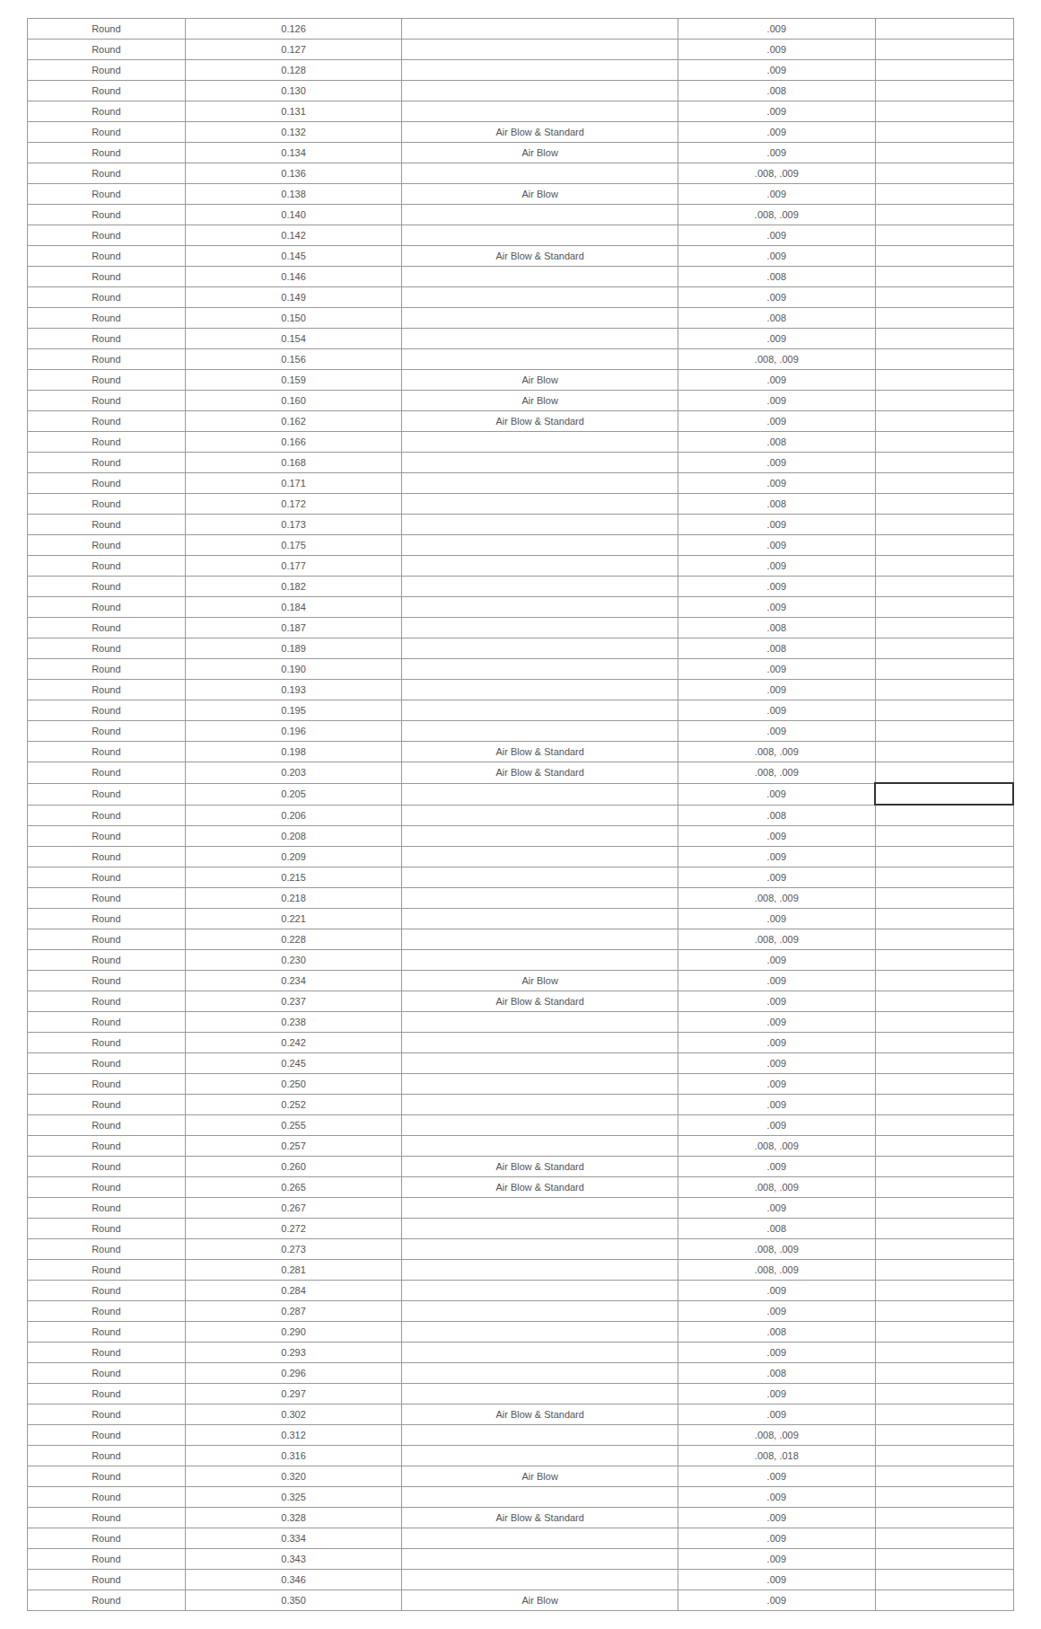| Round | 0.126 | | .009 | |
| Round | 0.127 | | .009 | |
| Round | 0.128 | | .009 | |
| Round | 0.130 | | .008 | |
| Round | 0.131 | | .009 | |
| Round | 0.132 | Air Blow & Standard | .009 | |
| Round | 0.134 | Air Blow | .009 | |
| Round | 0.136 | | .008, .009 | |
| Round | 0.138 | Air Blow | .009 | |
| Round | 0.140 | | .008, .009 | |
| Round | 0.142 | | .009 | |
| Round | 0.145 | Air Blow & Standard | .009 | |
| Round | 0.146 | | .008 | |
| Round | 0.149 | | .009 | |
| Round | 0.150 | | .008 | |
| Round | 0.154 | | .009 | |
| Round | 0.156 | | .008, .009 | |
| Round | 0.159 | Air Blow | .009 | |
| Round | 0.160 | Air Blow | .009 | |
| Round | 0.162 | Air Blow & Standard | .009 | |
| Round | 0.166 | | .008 | |
| Round | 0.168 | | .009 | |
| Round | 0.171 | | .009 | |
| Round | 0.172 | | .008 | |
| Round | 0.173 | | .009 | |
| Round | 0.175 | | .009 | |
| Round | 0.177 | | .009 | |
| Round | 0.182 | | .009 | |
| Round | 0.184 | | .009 | |
| Round | 0.187 | | .008 | |
| Round | 0.189 | | .008 | |
| Round | 0.190 | | .009 | |
| Round | 0.193 | | .009 | |
| Round | 0.195 | | .009 | |
| Round | 0.196 | | .009 | |
| Round | 0.198 | Air Blow & Standard | .008, .009 | |
| Round | 0.203 | Air Blow & Standard | .008, .009 | |
| Round | 0.205 | | .009 | |
| Round | 0.206 | | .008 | |
| Round | 0.208 | | .009 | |
| Round | 0.209 | | .009 | |
| Round | 0.215 | | .009 | |
| Round | 0.218 | | .008, .009 | |
| Round | 0.221 | | .009 | |
| Round | 0.228 | | .008, .009 | |
| Round | 0.230 | | .009 | |
| Round | 0.234 | Air Blow | .009 | |
| Round | 0.237 | Air Blow & Standard | .009 | |
| Round | 0.238 | | .009 | |
| Round | 0.242 | | .009 | |
| Round | 0.245 | | .009 | |
| Round | 0.250 | | .009 | |
| Round | 0.252 | | .009 | |
| Round | 0.255 | | .009 | |
| Round | 0.257 | | .008, .009 | |
| Round | 0.260 | Air Blow & Standard | .009 | |
| Round | 0.265 | Air Blow & Standard | .008, .009 | |
| Round | 0.267 | | .009 | |
| Round | 0.272 | | .008 | |
| Round | 0.273 | | .008, .009 | |
| Round | 0.281 | | .008, .009 | |
| Round | 0.284 | | .009 | |
| Round | 0.287 | | .009 | |
| Round | 0.290 | | .008 | |
| Round | 0.293 | | .009 | |
| Round | 0.296 | | .008 | |
| Round | 0.297 | | .009 | |
| Round | 0.302 | Air Blow & Standard | .009 | |
| Round | 0.312 | | .008, .009 | |
| Round | 0.316 | | .008, .018 | |
| Round | 0.320 | Air Blow | .009 | |
| Round | 0.325 | | .009 | |
| Round | 0.328 | Air Blow & Standard | .009 | |
| Round | 0.334 | | .009 | |
| Round | 0.343 | | .009 | |
| Round | 0.346 | | .009 | |
| Round | 0.350 | Air Blow | .009 | |